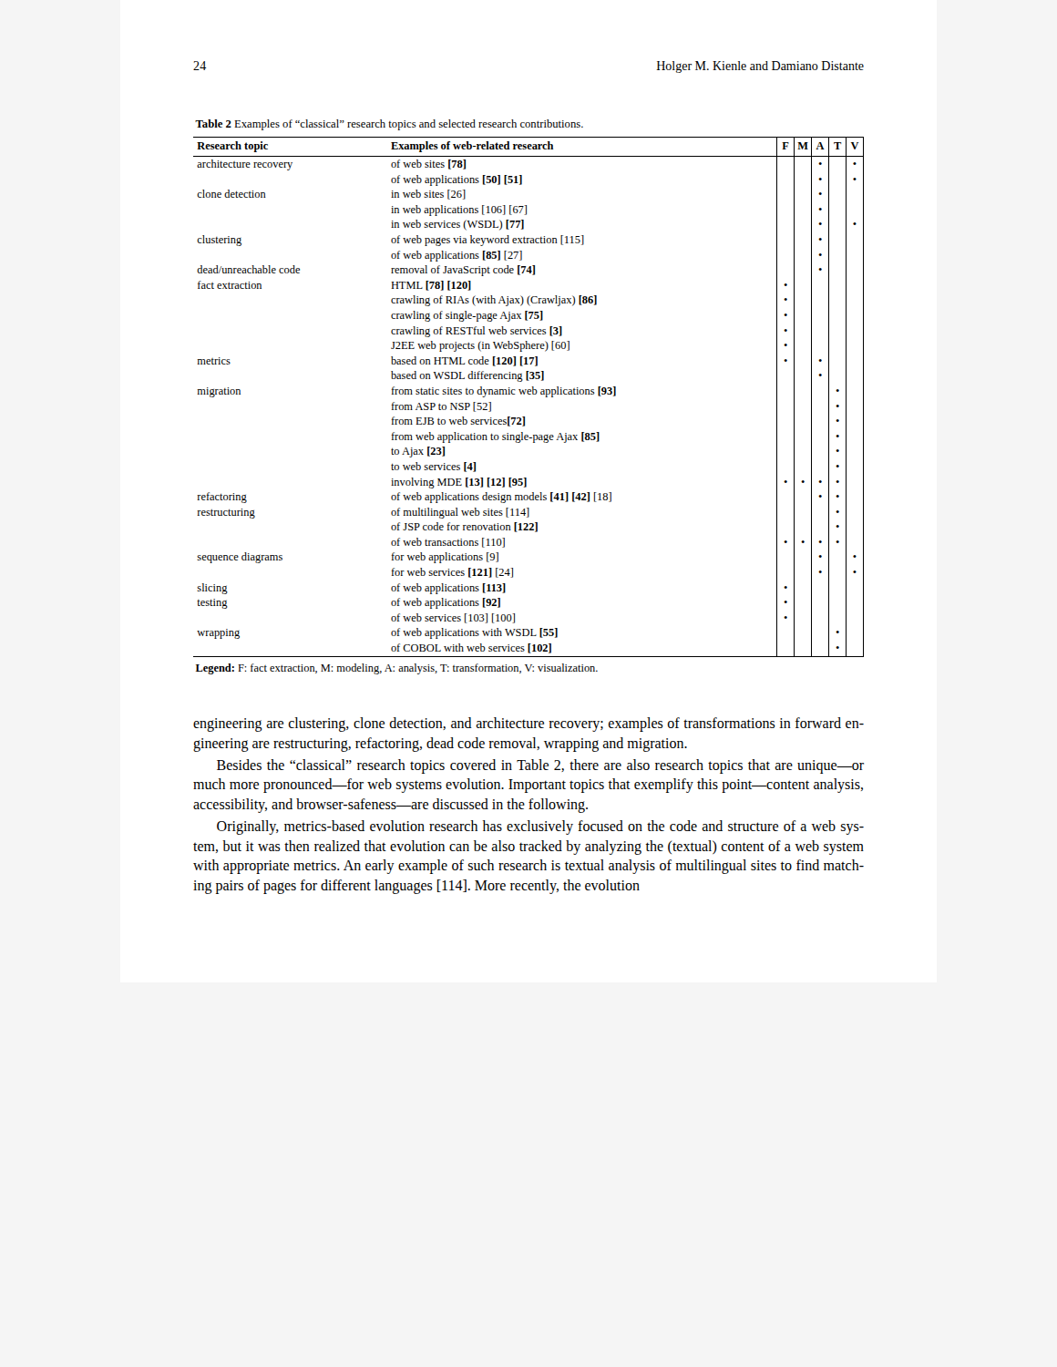24 Holger M. Kienle and Damiano Distante
Table 2 Examples of “classical” research topics and selected research contributions.
| Research topic | Examples of web-related research | F | M | A | T | V |
| --- | --- | --- | --- | --- | --- | --- |
| architecture recovery | of web sites [78] | | | | | |
| | of web applications [50] [51] | | | | | |
| clone detection | in web sites [26] | | | | | |
| | in web applications [106] [67] | | | | | |
| | in web services (WSDL) [77] | | | | | |
| clustering | of web pages via keyword extraction [115] | | | | | |
| | of web applications [85] [27] | | | | | |
| dead/unreachable code | removal of JavaScript code [74] | | | | | |
| fact extraction | HTML [78] [120] | | | | | |
| | crawling of RIAs (with Ajax) (Crawljax) [86] | | | | | |
| | crawling of single-page Ajax [75] | | | | | |
| | crawling of RESTful web services [3] | | | | | |
| | J2EE web projects (in WebSphere) [60] | | | | | |
| metrics | based on HTML code [120] [17] | | | | | |
| | based on WSDL differencing [35] | | | | | |
| migration | from static sites to dynamic web applications [93] | | | | | |
| | from ASP to NSP [52] | | | | | |
| | from EJB to web services [72] | | | | | |
| | from web application to single-page Ajax [85] | | | | | |
| | to Ajax [23] | | | | | |
| | to web services [4] | | | | | |
| | involving MDE [13] [12] [95] | | | | | |
| refactoring | of web applications design models [41] [42] [18] | | | | | |
| restructuring | of multilingual web sites [114] | | | | | |
| | of JSP code for renovation [122] | | | | | |
| | of web transactions [110] | | | | | |
| sequence diagrams | for web applications [9] | | | | | |
| | for web services [121] [24] | | | | | |
| slicing | of web applications [113] | | | | | |
| testing | of web applications [92] | | | | | |
| | of web services [103] [100] | | | | | |
| wrapping | of web applications with WSDL [55] | | | | | |
| | of COBOL with web services [102] | | | | | |
Legend: F: fact extraction, M: modeling, A: analysis, T: transformation, V: visualization.
engineering are clustering, clone detection, and architecture recovery; examples of transformations in forward engineering are restructuring, refactoring, dead code removal, wrapping and migration.
Besides the “classical” research topics covered in Table 2, there are also research topics that are unique—or much more pronounced—for web systems evolution. Important topics that exemplify this point—content analysis, accessibility, and browser-safeness—are discussed in the following.
Originally, metrics-based evolution research has exclusively focused on the code and structure of a web system, but it was then realized that evolution can be also tracked by analyzing the (textual) content of a web system with appropriate metrics. An early example of such research is textual analysis of multilingual sites to find matching pairs of pages for different languages [114]. More recently, the evolution